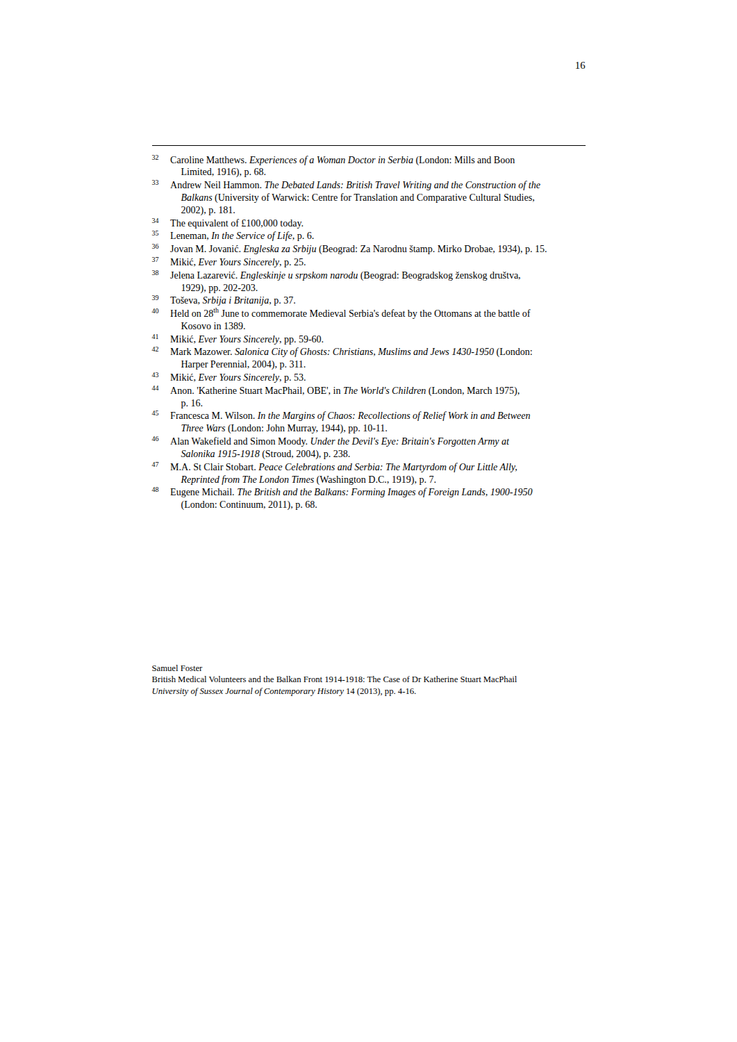16
32 Caroline Matthews. Experiences of a Woman Doctor in Serbia (London: Mills and Boon Limited, 1916), p. 68.
33 Andrew Neil Hammon. The Debated Lands: British Travel Writing and the Construction of the Balkans (University of Warwick: Centre for Translation and Comparative Cultural Studies, 2002), p. 181.
34 The equivalent of £100,000 today.
35 Leneman, In the Service of Life, p. 6.
36 Jovan M. Jovanić. Engleska za Srbiju (Beograd: Za Narodnu štamp. Mirko Drobae, 1934), p. 15.
37 Mikić, Ever Yours Sincerely, p. 25.
38 Jelena Lazarević. Engleskinje u srpskom narodu (Beograd: Beogradskog ženskog društva, 1929), pp. 202-203.
39 Toševa, Srbija i Britanija, p. 37.
40 Held on 28th June to commemorate Medieval Serbia's defeat by the Ottomans at the battle of Kosovo in 1389.
41 Mikić, Ever Yours Sincerely, pp. 59-60.
42 Mark Mazower. Salonica City of Ghosts: Christians, Muslims and Jews 1430-1950 (London: Harper Perennial, 2004), p. 311.
43 Mikić, Ever Yours Sincerely, p. 53.
44 Anon. 'Katherine Stuart MacPhail, OBE', in The World's Children (London, March 1975), p. 16.
45 Francesca M. Wilson. In the Margins of Chaos: Recollections of Relief Work in and Between Three Wars (London: John Murray, 1944), pp. 10-11.
46 Alan Wakefield and Simon Moody. Under the Devil's Eye: Britain's Forgotten Army at Salonika 1915-1918 (Stroud, 2004), p. 238.
47 M.A. St Clair Stobart. Peace Celebrations and Serbia: The Martyrdom of Our Little Ally, Reprinted from The London Times (Washington D.C., 1919), p. 7.
48 Eugene Michail. The British and the Balkans: Forming Images of Foreign Lands, 1900-1950 (London: Continuum, 2011), p. 68.
Samuel Foster British Medical Volunteers and the Balkan Front 1914-1918: The Case of Dr Katherine Stuart MacPhail University of Sussex Journal of Contemporary History 14 (2013), pp. 4-16.